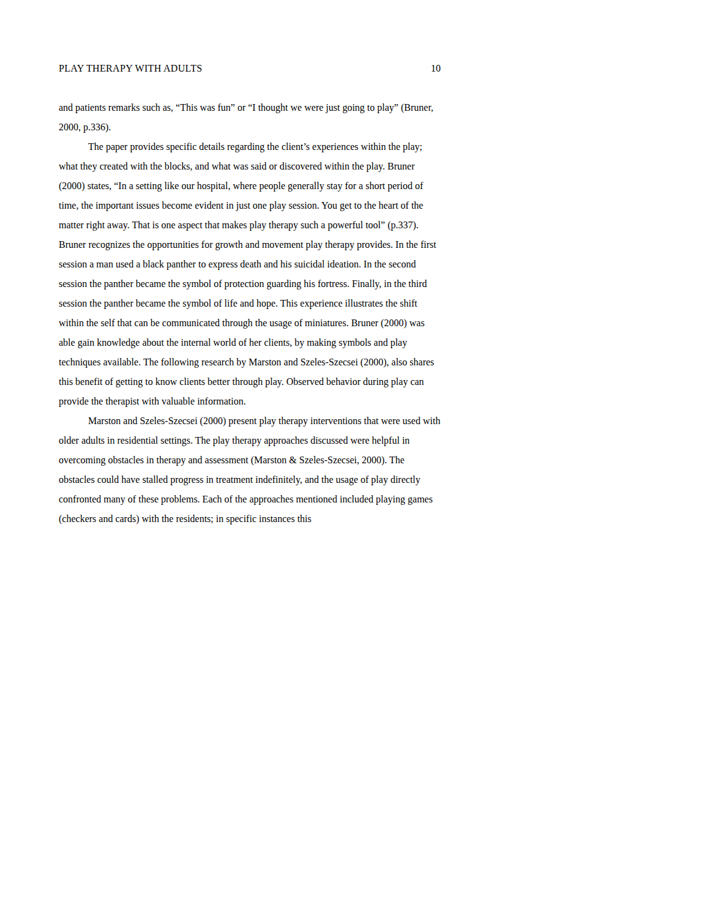Play Therapy with Adults 10
and patients remarks such as, “This was fun” or “I thought we were just going to play” (Bruner, 2000, p.336).
The paper provides specific details regarding the client’s experiences within the play; what they created with the blocks, and what was said or discovered within the play. Bruner (2000) states, “In a setting like our hospital, where people generally stay for a short period of time, the important issues become evident in just one play session. You get to the heart of the matter right away. That is one aspect that makes play therapy such a powerful tool” (p.337). Bruner recognizes the opportunities for growth and movement play therapy provides. In the first session a man used a black panther to express death and his suicidal ideation. In the second session the panther became the symbol of protection guarding his fortress. Finally, in the third session the panther became the symbol of life and hope. This experience illustrates the shift within the self that can be communicated through the usage of miniatures. Bruner (2000) was able gain knowledge about the internal world of her clients, by making symbols and play techniques available. The following research by Marston and Szeles-Szecsei (2000), also shares this benefit of getting to know clients better through play. Observed behavior during play can provide the therapist with valuable information.
Marston and Szeles-Szecsei (2000) present play therapy interventions that were used with older adults in residential settings. The play therapy approaches discussed were helpful in overcoming obstacles in therapy and assessment (Marston & Szeles-Szecsei, 2000). The obstacles could have stalled progress in treatment indefinitely, and the usage of play directly confronted many of these problems. Each of the approaches mentioned included playing games (checkers and cards) with the residents; in specific instances this